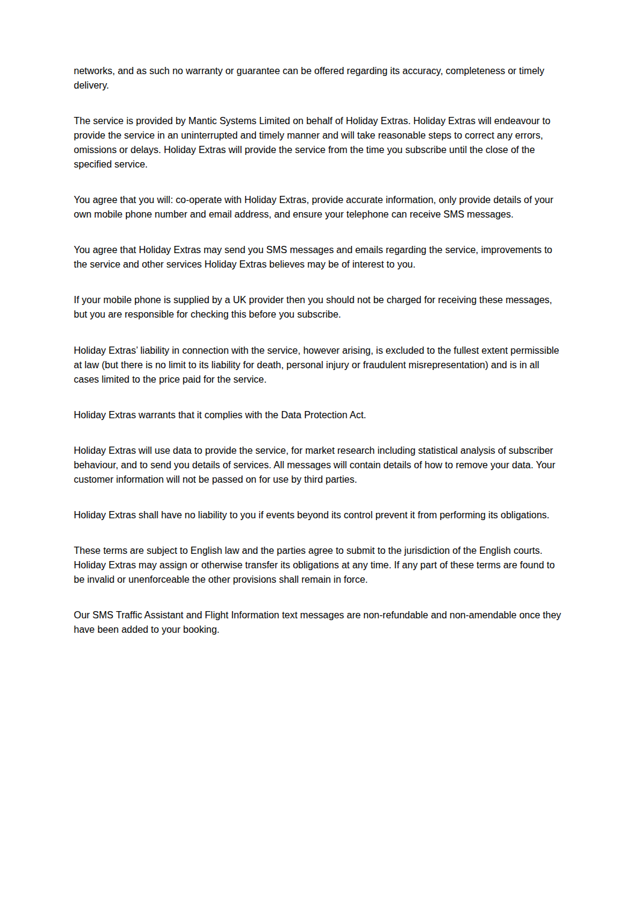networks, and as such no warranty or guarantee can be offered regarding its accuracy, completeness or timely delivery.
The service is provided by Mantic Systems Limited on behalf of Holiday Extras. Holiday Extras will endeavour to provide the service in an uninterrupted and timely manner and will take reasonable steps to correct any errors, omissions or delays. Holiday Extras will provide the service from the time you subscribe until the close of the specified service.
You agree that you will: co-operate with Holiday Extras, provide accurate information, only provide details of your own mobile phone number and email address, and ensure your telephone can receive SMS messages.
You agree that Holiday Extras may send you SMS messages and emails regarding the service, improvements to the service and other services Holiday Extras believes may be of interest to you.
If your mobile phone is supplied by a UK provider then you should not be charged for receiving these messages, but you are responsible for checking this before you subscribe.
Holiday Extras’ liability in connection with the service, however arising, is excluded to the fullest extent permissible at law (but there is no limit to its liability for death, personal injury or fraudulent misrepresentation) and is in all cases limited to the price paid for the service.
Holiday Extras warrants that it complies with the Data Protection Act.
Holiday Extras will use data to provide the service, for market research including statistical analysis of subscriber behaviour, and to send you details of services. All messages will contain details of how to remove your data. Your customer information will not be passed on for use by third parties.
Holiday Extras shall have no liability to you if events beyond its control prevent it from performing its obligations.
These terms are subject to English law and the parties agree to submit to the jurisdiction of the English courts. Holiday Extras may assign or otherwise transfer its obligations at any time. If any part of these terms are found to be invalid or unenforceable the other provisions shall remain in force.
Our SMS Traffic Assistant and Flight Information text messages are non-refundable and non-amendable once they have been added to your booking.